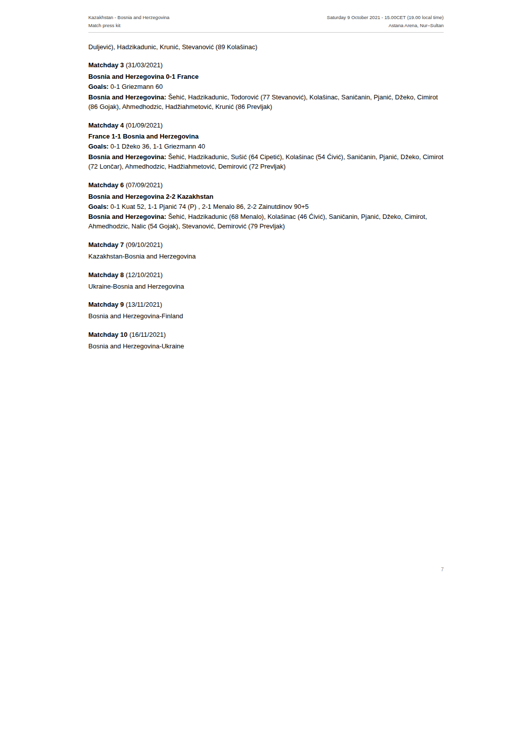Kazakhstan - Bosnia and Herzegovina
Saturday 9 October 2021 - 15.00CET (19.00 local time)
Match press kit
Astana Arena, Nur–Sultan
Duljević), Hadzikadunic, Krunić, Stevanović (89 Kolašinac)
Matchday 3 (31/03/2021)
Bosnia and Herzegovina 0-1 France
Goals: 0-1 Griezmann 60
Bosnia and Herzegovina: Šehić, Hadzikadunic, Todorović (77 Stevanović), Kolašinac, Saničanin, Pjanić, Džeko, Cimirot (86 Gojak), Ahmedhodzic, Hadžiahmetović, Krunić (86 Prevljak)
Matchday 4 (01/09/2021)
France 1-1 Bosnia and Herzegovina
Goals: 0-1 Džeko 36, 1-1 Griezmann 40
Bosnia and Herzegovina: Šehić, Hadzikadunic, Sušić (64 Cipetić), Kolašinac (54 Ćivić), Saničanin, Pjanić, Džeko, Cimirot (72 Lončar), Ahmedhodzic, Hadžiahmetović, Demirović (72 Prevljak)
Matchday 6 (07/09/2021)
Bosnia and Herzegovina 2-2 Kazakhstan
Goals: 0-1 Kuat 52, 1-1 Pjanić 74 (P) , 2-1 Menalo 86, 2-2 Zainutdinov 90+5
Bosnia and Herzegovina: Šehić, Hadzikadunic (68 Menalo), Kolašinac (46 Ćivić), Saničanin, Pjanić, Džeko, Cimirot, Ahmedhodzic, Nalic (54 Gojak), Stevanović, Demirović (79 Prevljak)
Matchday 7 (09/10/2021)
Kazakhstan-Bosnia and Herzegovina
Matchday 8 (12/10/2021)
Ukraine-Bosnia and Herzegovina
Matchday 9 (13/11/2021)
Bosnia and Herzegovina-Finland
Matchday 10 (16/11/2021)
Bosnia and Herzegovina-Ukraine
7